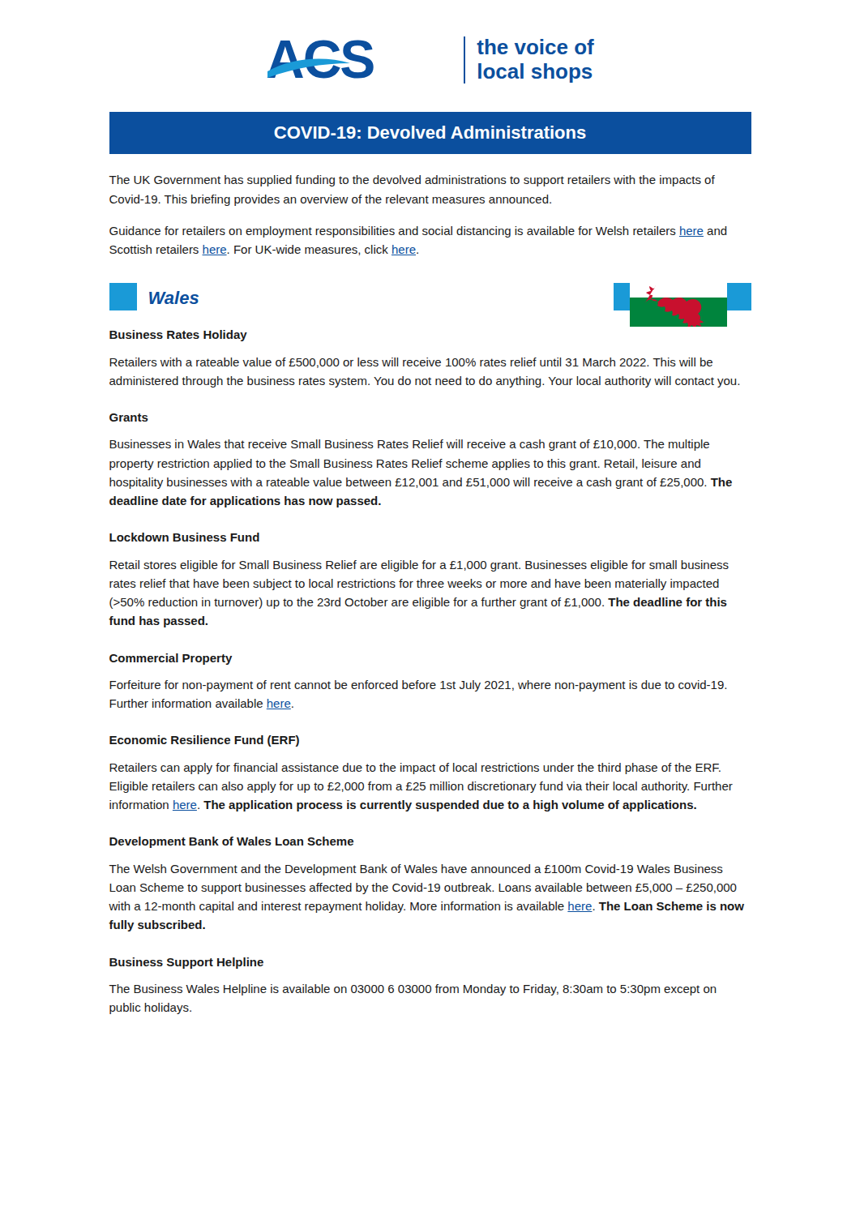ACS
the voice of
local shops
COVID-19: Devolved Administrations
The UK Government has supplied funding to the devolved administrations to support retailers with the impacts of Covid-19. This briefing provides an overview of the relevant measures announced.
Guidance for retailers on employment responsibilities and social distancing is available for Welsh retailers here and Scottish retailers here. For UK-wide measures, click here.
Wales
Business Rates Holiday
Retailers with a rateable value of £500,000 or less will receive 100% rates relief until 31 March 2022. This will be administered through the business rates system. You do not need to do anything. Your local authority will contact you.
Grants
Businesses in Wales that receive Small Business Rates Relief will receive a cash grant of £10,000. The multiple property restriction applied to the Small Business Rates Relief scheme applies to this grant. Retail, leisure and hospitality businesses with a rateable value between £12,001 and £51,000 will receive a cash grant of £25,000. The deadline date for applications has now passed.
Lockdown Business Fund
Retail stores eligible for Small Business Relief are eligible for a £1,000 grant. Businesses eligible for small business rates relief that have been subject to local restrictions for three weeks or more and have been materially impacted (>50% reduction in turnover) up to the 23rd October are eligible for a further grant of £1,000. The deadline for this fund has passed.
Commercial Property
Forfeiture for non-payment of rent cannot be enforced before 1st July 2021, where non-payment is due to covid-19. Further information available here.
Economic Resilience Fund (ERF)
Retailers can apply for financial assistance due to the impact of local restrictions under the third phase of the ERF. Eligible retailers can also apply for up to £2,000 from a £25 million discretionary fund via their local authority. Further information here. The application process is currently suspended due to a high volume of applications.
Development Bank of Wales Loan Scheme
The Welsh Government and the Development Bank of Wales have announced a £100m Covid-19 Wales Business Loan Scheme to support businesses affected by the Covid-19 outbreak. Loans available between £5,000 – £250,000 with a 12-month capital and interest repayment holiday. More information is available here. The Loan Scheme is now fully subscribed.
Business Support Helpline
The Business Wales Helpline is available on 03000 6 03000 from Monday to Friday, 8:30am to 5:30pm except on public holidays.